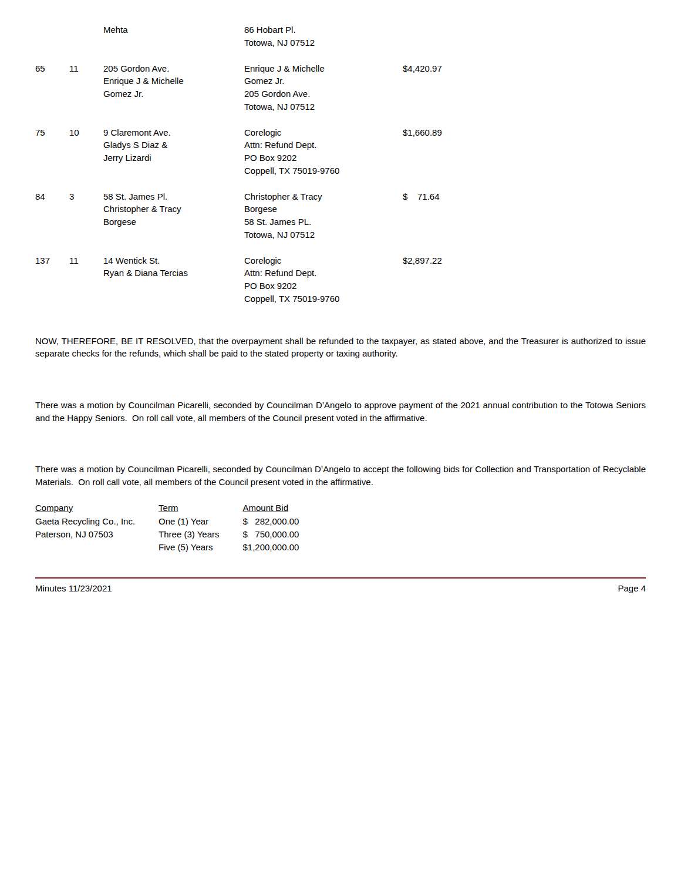| | | Mehta | 86 Hobart Pl. Totowa, NJ 07512 | |
| 65 | 11 | 205 Gordon Ave. Enrique J & Michelle Gomez Jr. | Enrique J & Michelle Gomez Jr. 205 Gordon Ave. Totowa, NJ 07512 | $4,420.97 |
| 75 | 10 | 9 Claremont Ave. Gladys S Diaz & Jerry Lizardi | Corelogic Attn: Refund Dept. PO Box 9202 Coppell, TX 75019-9760 | $1,660.89 |
| 84 | 3 | 58 St. James Pl. Christopher & Tracy Borgese | Christopher & Tracy Borgese 58 St. James PL. Totowa, NJ 07512 | $ 71.64 |
| 137 | 11 | 14 Wentick St. Ryan & Diana Tercias | Corelogic Attn: Refund Dept. PO Box 9202 Coppell, TX 75019-9760 | $2,897.22 |
NOW, THEREFORE, BE IT RESOLVED, that the overpayment shall be refunded to the taxpayer, as stated above, and the Treasurer is authorized to issue separate checks for the refunds, which shall be paid to the stated property or taxing authority.
There was a motion by Councilman Picarelli, seconded by Councilman D’Angelo to approve payment of the 2021 annual contribution to the Totowa Seniors and the Happy Seniors. On roll call vote, all members of the Council present voted in the affirmative.
There was a motion by Councilman Picarelli, seconded by Councilman D’Angelo to accept the following bids for Collection and Transportation of Recyclable Materials. On roll call vote, all members of the Council present voted in the affirmative.
| Company | Term | Amount Bid |
| --- | --- | --- |
| Gaeta Recycling Co., Inc. | One (1) Year | $ 282,000.00 |
| Paterson, NJ 07503 | Three (3) Years | $ 750,000.00 |
| | Five (5) Years | $1,200,000.00 |
Minutes 11/23/2021 Page 4